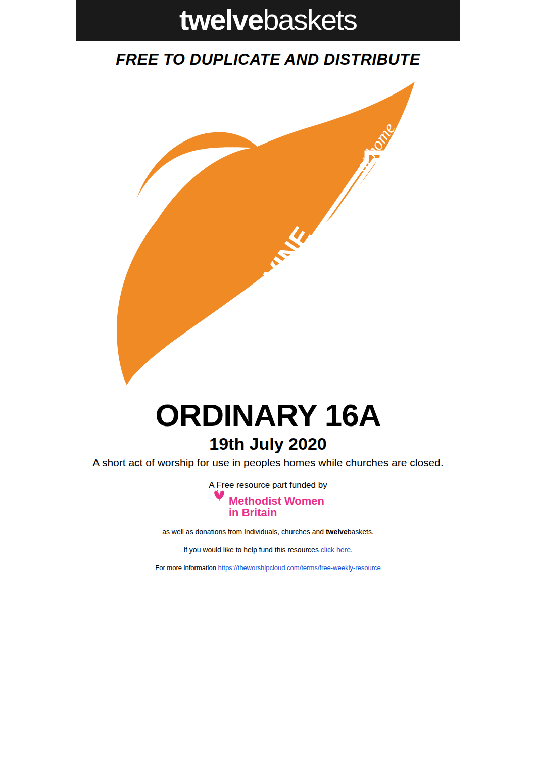twelvebaskets
FREE TO DUPLICATE AND DISTRIBUTE
THE VINE at home
ORDINARY 16A
19th July 2020
A short act of worship for use in peoples homes while churches are closed.
A Free resource part funded by
Methodist Women
in Britain
as well as donations from Individuals, churches and twelvebaskets.
If you would like to help fund this resources click here.
For more information https://theworshipcloud.com/terms/free-weekly-resource